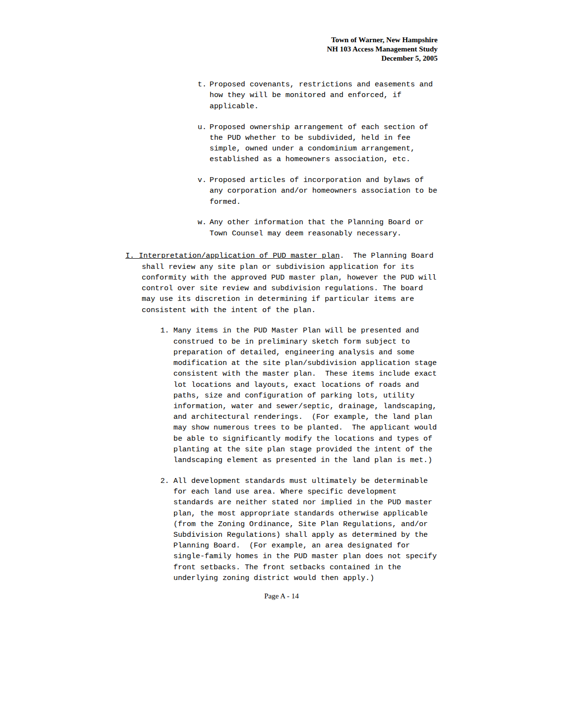Town of Warner, New Hampshire
NH 103 Access Management Study
December 5, 2005
t. Proposed covenants, restrictions and easements and how they will be monitored and enforced, if applicable.
u. Proposed ownership arrangement of each section of the PUD whether to be subdivided, held in fee simple, owned under a condominium arrangement, established as a homeowners association, etc.
v. Proposed articles of incorporation and bylaws of any corporation and/or homeowners association to be formed.
w. Any other information that the Planning Board or Town Counsel may deem reasonably necessary.
I. Interpretation/application of PUD master plan. The Planning Board shall review any site plan or subdivision application for its conformity with the approved PUD master plan, however the PUD will control over site review and subdivision regulations. The board may use its discretion in determining if particular items are consistent with the intent of the plan.
1. Many items in the PUD Master Plan will be presented and construed to be in preliminary sketch form subject to preparation of detailed, engineering analysis and some modification at the site plan/subdivision application stage consistent with the master plan. These items include exact lot locations and layouts, exact locations of roads and paths, size and configuration of parking lots, utility information, water and sewer/septic, drainage, landscaping, and architectural renderings. (For example, the land plan may show numerous trees to be planted. The applicant would be able to significantly modify the locations and types of planting at the site plan stage provided the intent of the landscaping element as presented in the land plan is met.)
2. All development standards must ultimately be determinable for each land use area. Where specific development standards are neither stated nor implied in the PUD master plan, the most appropriate standards otherwise applicable (from the Zoning Ordinance, Site Plan Regulations, and/or Subdivision Regulations) shall apply as determined by the Planning Board. (For example, an area designated for single-family homes in the PUD master plan does not specify front setbacks. The front setbacks contained in the underlying zoning district would then apply.)
Page A - 14